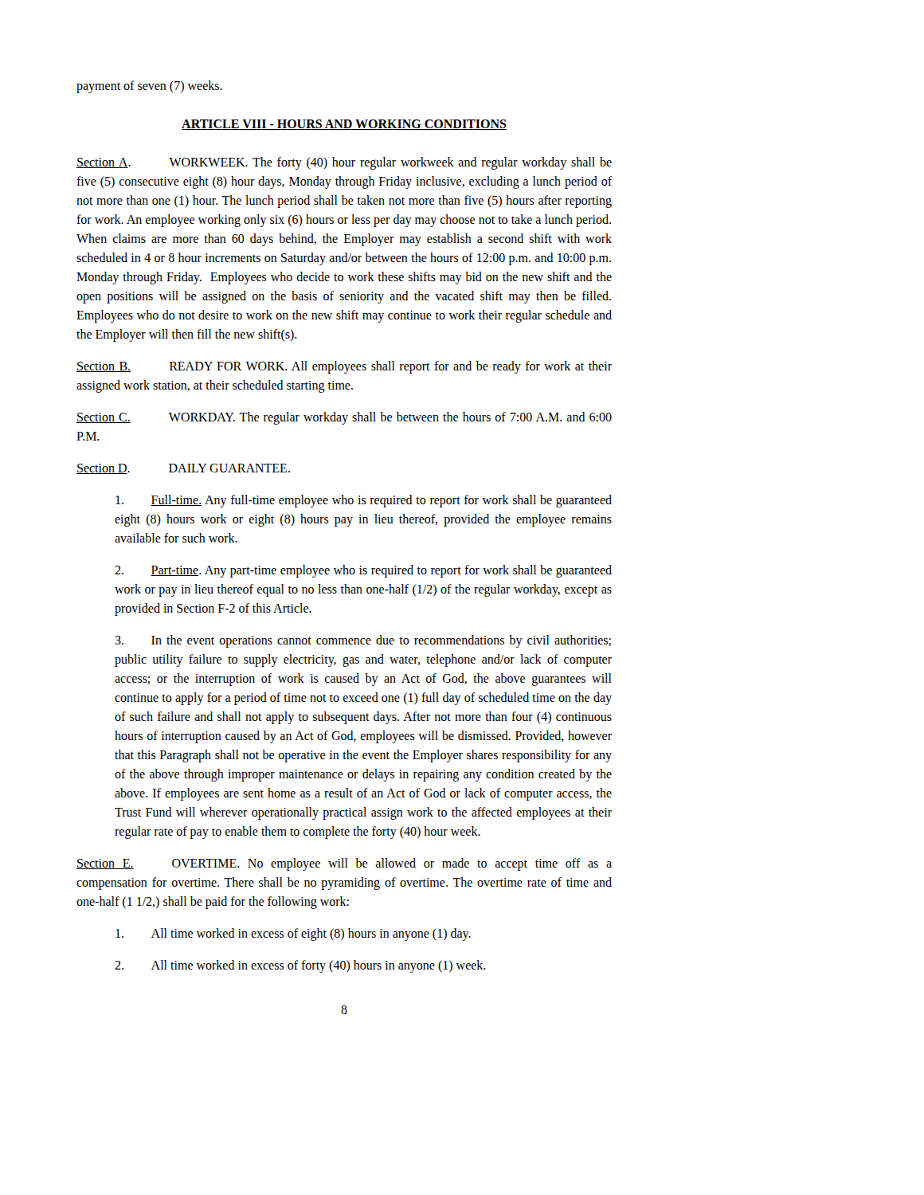payment of seven (7) weeks.
ARTICLE VIII - HOURS AND WORKING CONDITIONS
Section A. WORKWEEK. The forty (40) hour regular workweek and regular workday shall be five (5) consecutive eight (8) hour days, Monday through Friday inclusive, excluding a lunch period of not more than one (1) hour. The lunch period shall be taken not more than five (5) hours after reporting for work. An employee working only six (6) hours or less per day may choose not to take a lunch period. When claims are more than 60 days behind, the Employer may establish a second shift with work scheduled in 4 or 8 hour increments on Saturday and/or between the hours of 12:00 p.m. and 10:00 p.m. Monday through Friday. Employees who decide to work these shifts may bid on the new shift and the open positions will be assigned on the basis of seniority and the vacated shift may then be filled. Employees who do not desire to work on the new shift may continue to work their regular schedule and the Employer will then fill the new shift(s).
Section B. READY FOR WORK. All employees shall report for and be ready for work at their assigned work station, at their scheduled starting time.
Section C. WORKDAY. The regular workday shall be between the hours of 7:00 A.M. and 6:00 P.M.
Section D. DAILY GUARANTEE.
1. Full-time. Any full-time employee who is required to report for work shall be guaranteed eight (8) hours work or eight (8) hours pay in lieu thereof, provided the employee remains available for such work.
2. Part-time. Any part-time employee who is required to report for work shall be guaranteed work or pay in lieu thereof equal to no less than one-half (1/2) of the regular workday, except as provided in Section F-2 of this Article.
3. In the event operations cannot commence due to recommendations by civil authorities; public utility failure to supply electricity, gas and water, telephone and/or lack of computer access; or the interruption of work is caused by an Act of God, the above guarantees will continue to apply for a period of time not to exceed one (1) full day of scheduled time on the day of such failure and shall not apply to subsequent days. After not more than four (4) continuous hours of interruption caused by an Act of God, employees will be dismissed. Provided, however that this Paragraph shall not be operative in the event the Employer shares responsibility for any of the above through improper maintenance or delays in repairing any condition created by the above. If employees are sent home as a result of an Act of God or lack of computer access, the Trust Fund will wherever operationally practical assign work to the affected employees at their regular rate of pay to enable them to complete the forty (40) hour week.
Section E. OVERTIME. No employee will be allowed or made to accept time off as a compensation for overtime. There shall be no pyramiding of overtime. The overtime rate of time and one-half (1 1/2,) shall be paid for the following work:
1. All time worked in excess of eight (8) hours in anyone (1) day.
2. All time worked in excess of forty (40) hours in anyone (1) week.
8